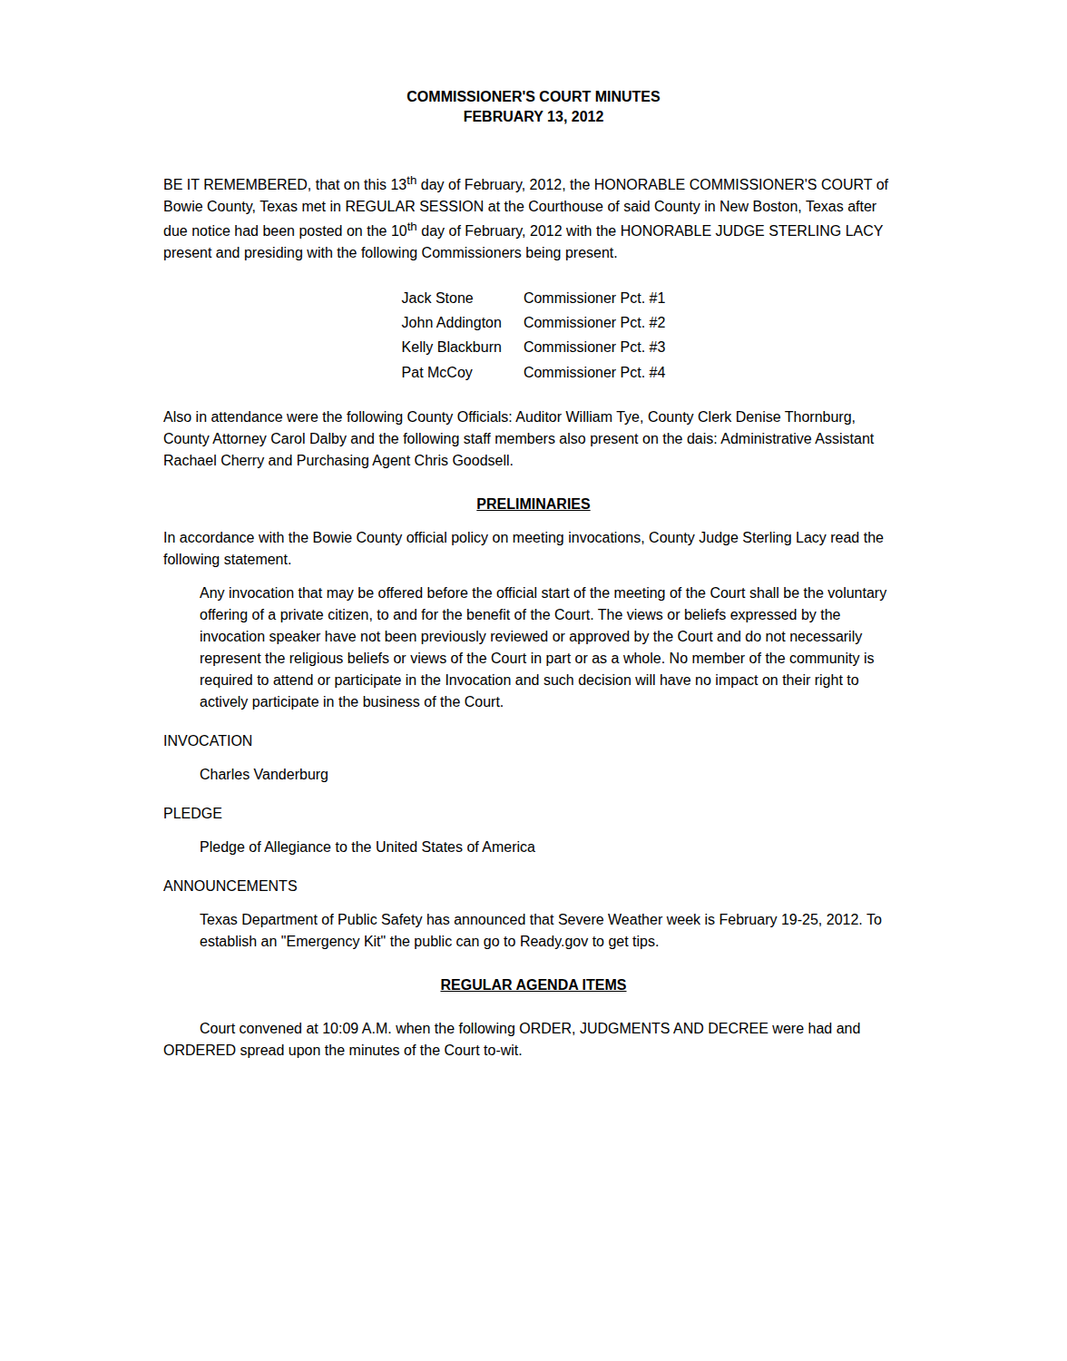COMMISSIONER'S COURT MINUTES
FEBRUARY 13, 2012
BE IT REMEMBERED, that on this 13th day of February, 2012, the HONORABLE COMMISSIONER'S COURT of Bowie County, Texas met in REGULAR SESSION at the Courthouse of said County in New Boston, Texas after due notice had been posted on the 10th day of February, 2012 with the HONORABLE JUDGE STERLING LACY present and presiding with the following Commissioners being present.
| Jack Stone | Commissioner Pct. #1 |
| John Addington | Commissioner Pct. #2 |
| Kelly Blackburn | Commissioner Pct. #3 |
| Pat McCoy | Commissioner Pct. #4 |
Also in attendance were the following County Officials: Auditor William Tye, County Clerk Denise Thornburg, County Attorney Carol Dalby and the following staff members also present on the dais: Administrative Assistant Rachael Cherry and Purchasing Agent Chris Goodsell.
PRELIMINARIES
In accordance with the Bowie County official policy on meeting invocations, County Judge Sterling Lacy read the following statement.
Any invocation that may be offered before the official start of the meeting of the Court shall be the voluntary offering of a private citizen, to and for the benefit of the Court. The views or beliefs expressed by the invocation speaker have not been previously reviewed or approved by the Court and do not necessarily represent the religious beliefs or views of the Court in part or as a whole. No member of the community is required to attend or participate in the Invocation and such decision will have no impact on their right to actively participate in the business of the Court.
INVOCATION
Charles Vanderburg
PLEDGE
Pledge of Allegiance to the United States of America
ANNOUNCEMENTS
Texas Department of Public Safety has announced that Severe Weather week is February 19-25, 2012. To establish an "Emergency Kit" the public can go to Ready.gov to get tips.
REGULAR AGENDA ITEMS
Court convened at 10:09 A.M. when the following ORDER, JUDGMENTS AND DECREE were had and ORDERED spread upon the minutes of the Court to-wit.